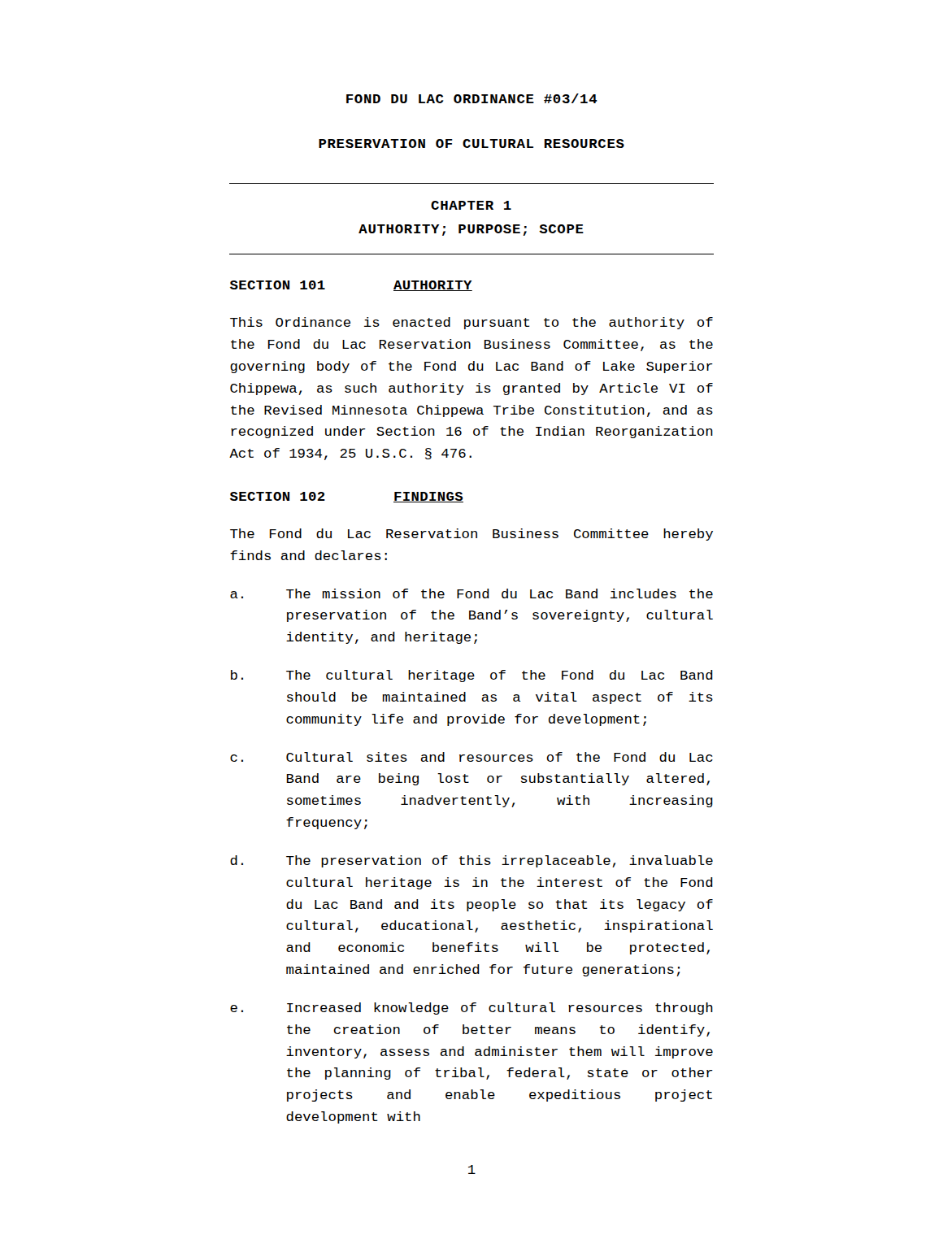FOND DU LAC ORDINANCE #03/14
PRESERVATION OF CULTURAL RESOURCES
CHAPTER 1
AUTHORITY; PURPOSE; SCOPE
SECTION 101 AUTHORITY
This Ordinance is enacted pursuant to the authority of the Fond du Lac Reservation Business Committee, as the governing body of the Fond du Lac Band of Lake Superior Chippewa, as such authority is granted by Article VI of the Revised Minnesota Chippewa Tribe Constitution, and as recognized under Section 16 of the Indian Reorganization Act of 1934, 25 U.S.C. § 476.
SECTION 102 FINDINGS
The Fond du Lac Reservation Business Committee hereby finds and declares:
a. The mission of the Fond du Lac Band includes the preservation of the Band’s sovereignty, cultural identity, and heritage;
b. The cultural heritage of the Fond du Lac Band should be maintained as a vital aspect of its community life and provide for development;
c. Cultural sites and resources of the Fond du Lac Band are being lost or substantially altered, sometimes inadvertently, with increasing frequency;
d. The preservation of this irreplaceable, invaluable cultural heritage is in the interest of the Fond du Lac Band and its people so that its legacy of cultural, educational, aesthetic, inspirational and economic benefits will be protected, maintained and enriched for future generations;
e. Increased knowledge of cultural resources through the creation of better means to identify, inventory, assess and administer them will improve the planning of tribal, federal, state or other projects and enable expeditious project development with
1